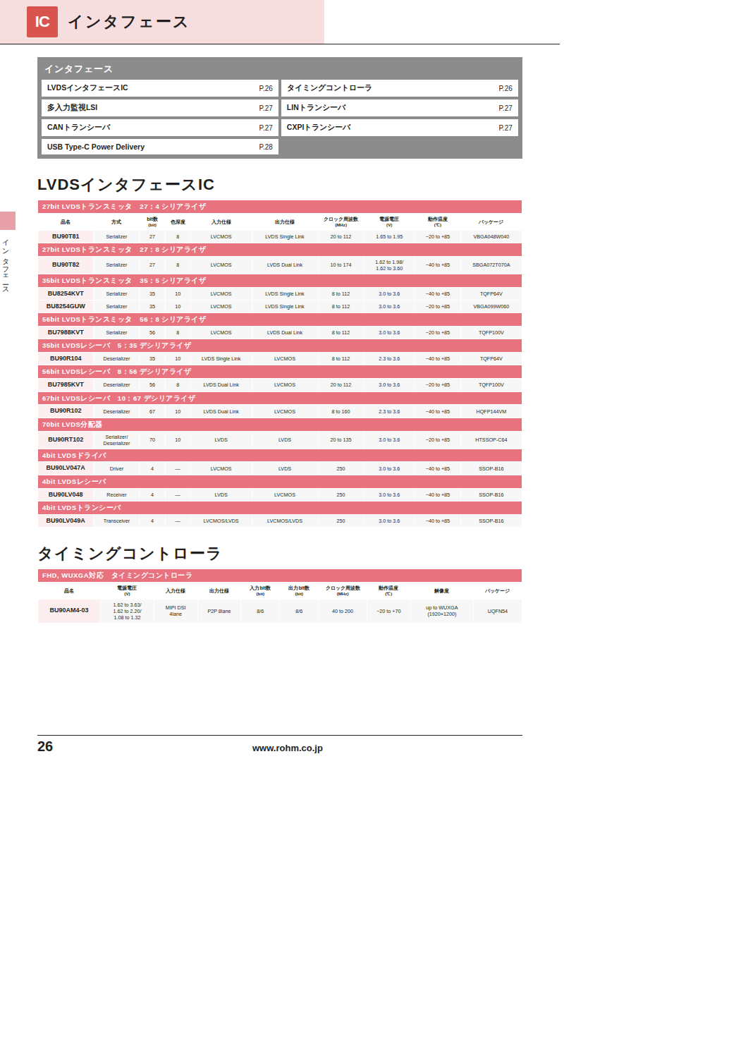IC
インタフェース
インタフェース
インタフェース
LVDSインタフェースIC P.26
タイミングコントローラ P.26
多入力監視LSI P.27
LINトランシーバ P.27
CANトランシーバ P.27
CXPIトランシーバ P.27
USB Type-C Power Delivery P.28
LVDSインタフェースIC
| 27bit LVDSトランスミッタ 27：4 シリアライザ |
| 品名 | 方式 | bit数 (bit) | 色深度 | 入力仕様 | 出力仕様 | クロック周波数 (MHz) | 電源電圧 (V) | 動作温度 (℃) | パッケージ |
| BU90T81 | Serializer | 27 | 8 | LVCMOS | LVDS Single Link | 20 to 112 | 1.65 to 1.95 | −20 to +85 | VBGA048W040 |
| 27bit LVDSトランスミッタ 27：8 シリアライザ |
| BU90T82 | Serializer | 27 | 8 | LVCMOS | LVDS Dual Link | 10 to 174 | 1.62 to 1.98/ 1.62 to 3.60 | −40 to +85 | SBGA072T070A |
| 35bit LVDSトランスミッタ 35：5 シリアライザ |
| BU8254KVT | Serializer | 35 | 10 | LVCMOS | LVDS Single Link | 8 to 112 | 3.0 to 3.6 | −40 to +85 | TQFP64V |
| BU8254GUW | Serializer | 35 | 10 | LVCMOS | LVDS Single Link | 8 to 112 | 3.0 to 3.6 | −20 to +85 | VBGA099W060 |
| 56bit LVDSトランスミッタ 56：8 シリアライザ |
| BU7988KVT | Serializer | 56 | 8 | LVCMOS | LVDS Dual Link | 8 to 112 | 3.0 to 3.6 | −20 to +85 | TQFP100V |
| 35bit LVDSレシーバ 5：35 デシリアライザ |
| BU90R104 | Deserializer | 35 | 10 | LVDS Single Link | LVCMOS | 8 to 112 | 2.3 to 3.6 | −40 to +85 | TQFP64V |
| 56bit LVDSレシーバ 8：56 デシリアライザ |
| BU7985KVT | Deserializer | 56 | 8 | LVDS Dual Link | LVCMOS | 20 to 112 | 3.0 to 3.6 | −20 to +85 | TQFP100V |
| 67bit LVDSレシーバ 10：67 デシリアライザ |
| BU90R102 | Deserializer | 67 | 10 | LVDS Dual Link | LVCMOS | 8 to 160 | 2.3 to 3.6 | −40 to +85 | HQFP144VM |
| 70bit LVDS分配器 |
| BU90RT102 | Serializer/ Deserializer | 70 | 10 | LVDS | LVDS | 20 to 135 | 3.0 to 3.6 | −20 to +85 | HTSSOP-C64 |
| 4bit LVDSドライバ |
| BU90LV047A | Driver | 4 | — | LVCMOS | LVDS | 250 | 3.0 to 3.6 | −40 to +85 | SSOP-B16 |
| 4bit LVDSレシーバ |
| BU90LV048 | Receiver | 4 | — | LVDS | LVCMOS | 250 | 3.0 to 3.6 | −40 to +85 | SSOP-B16 |
| 4bit LVDSトランシーバ |
| BU90LV049A | Transceiver | 4 | — | LVCMOS/LVDS | LVCMOS/LVDS | 250 | 3.0 to 3.6 | −40 to +85 | SSOP-B16 |
タイミングコントローラ
| FHD, WUXGA対応 タイミングコントローラ |
| 品名 | 電源電圧 (V) | 入力仕様 | 出力仕様 | 入力bit数 (bit) | 出力bit数 (bit) | クロック周波数 (MHz) | 動作温度 (℃) | 解像度 | パッケージ |
| BU90AM4-03 | 1.62 to 3.63/ 1.62 to 2.20/ 1.08 to 1.32 | MIPI DSI 4lane | P2P 8lane | 8/6 | 8/6 | 40 to 200 | −20 to +70 | up to WUXGA (1920×1200) | UQFN54 |
26
www.rohm.co.jp